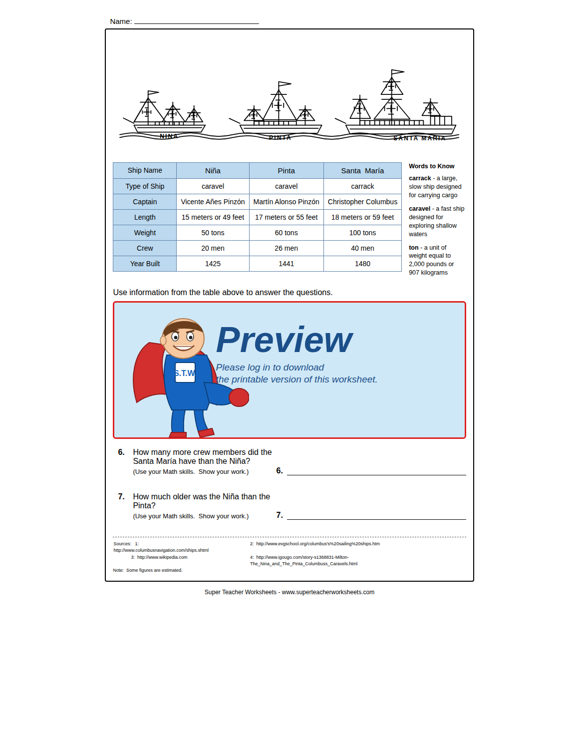Name:
NINA PINTA SANTA MARIA
| Ship Name | Niña | Pinta | Santa María |
| --- | --- | --- | --- |
| Type of Ship | caravel | caravel | carrack |
| Captain | Vicente Añes Pinzón | Martín Alonso Pinzón | Christopher Columbus |
| Length | 15 meters or 49 feet | 17 meters or 55 feet | 18 meters or 59 feet |
| Weight | 50 tons | 60 tons | 100 tons |
| Crew | 20 men | 26 men | 40 men |
| Year Built | 1425 | 1441 | 1480 |
Words to Know
carrack - a large, slow ship designed for carrying cargo
caravel - a fast ship designed for exploring shallow waters
ton - a unit of weight equal to 2,000 pounds or 907 kilograms
Use information from the table above to answer the questions.
S.T.W.
Preview
Please log in to download
the printable version of this worksheet.
6.
How many more crew members did the
Santa María have than the Niña?
(Use your Math skills. Show your work.)
6.
7.
How much older was the Niña than the Pinta?
(Use your Math skills. Show your work.)
7.
| Sources: 1: http://www.columbusnavigation.com/ships.shtml | 2: http://www.evgschool.org/columbus's%20sailing%20ships.htm |
| 3: http://www.wikipedia.com | 4: http://www.igougo.com/story-s1368831-Milton-The_Nina_and_The_Pinta_Columbuss_Caravels.html |
Note: Some figures are estimated.
Super Teacher Worksheets - www.superteacherworksheets.com